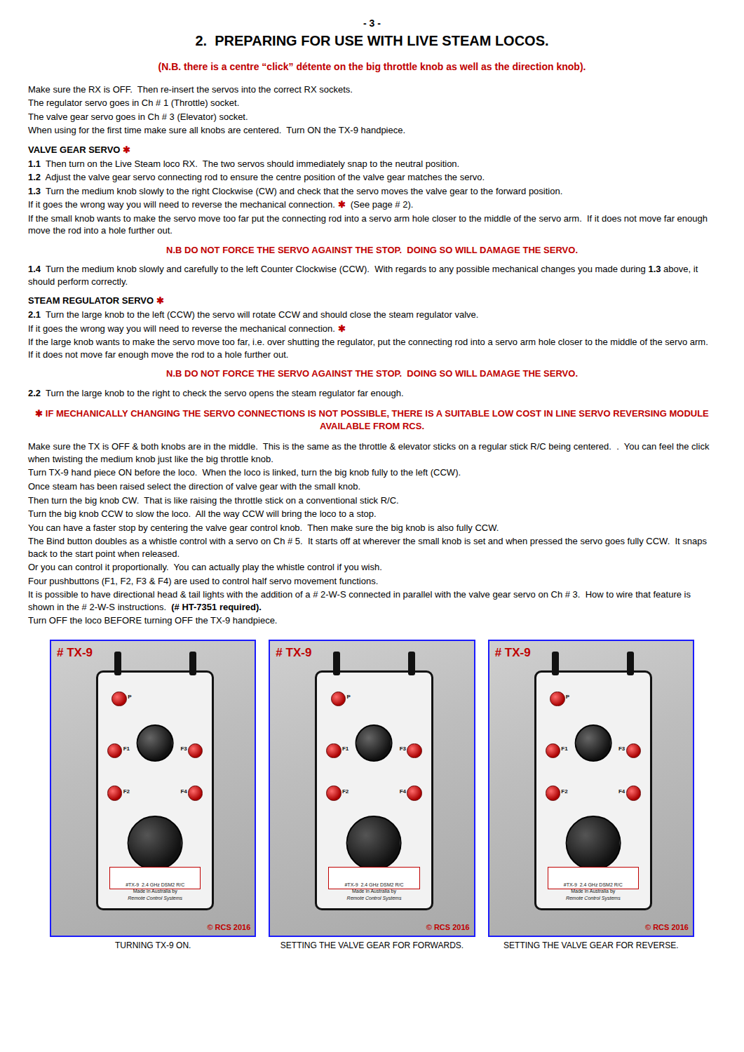- 3 -
2. PREPARING FOR USE WITH LIVE STEAM LOCOS.
(N.B. there is a centre “click” détente on the big throttle knob as well as the direction knob).
Make sure the RX is OFF. Then re-insert the servos into the correct RX sockets.
The regulator servo goes in Ch # 1 (Throttle) socket.
The valve gear servo goes in Ch # 3 (Elevator) socket.
When using for the first time make sure all knobs are centered. Turn ON the TX-9 handpiece.
VALVE GEAR SERVO ✱
1.1 Then turn on the Live Steam loco RX. The two servos should immediately snap to the neutral position.
1.2 Adjust the valve gear servo connecting rod to ensure the centre position of the valve gear matches the servo.
1.3 Turn the medium knob slowly to the right Clockwise (CW) and check that the servo moves the valve gear to the forward position.
If it goes the wrong way you will need to reverse the mechanical connection. ✱ (See page # 2).
If the small knob wants to make the servo move too far put the connecting rod into a servo arm hole closer to the middle of the servo arm. If it does not move far enough move the rod into a hole further out.
N.B DO NOT FORCE THE SERVO AGAINST THE STOP. DOING SO WILL DAMAGE THE SERVO.
1.4 Turn the medium knob slowly and carefully to the left Counter Clockwise (CCW). With regards to any possible mechanical changes you made during 1.3 above, it should perform correctly.
STEAM REGULATOR SERVO ✱
2.1 Turn the large knob to the left (CCW) the servo will rotate CCW and should close the steam regulator valve.
If it goes the wrong way you will need to reverse the mechanical connection. ✱
If the large knob wants to make the servo move too far, i.e. over shutting the regulator, put the connecting rod into a servo arm hole closer to the middle of the servo arm. If it does not move far enough move the rod to a hole further out.
N.B DO NOT FORCE THE SERVO AGAINST THE STOP. DOING SO WILL DAMAGE THE SERVO.
2.2 Turn the large knob to the right to check the servo opens the steam regulator far enough.
✱ IF MECHANICALLY CHANGING THE SERVO CONNECTIONS IS NOT POSSIBLE, THERE IS A SUITABLE LOW COST IN LINE SERVO REVERSING MODULE AVAILABLE FROM RCS.
Make sure the TX is OFF & both knobs are in the middle. This is the same as the throttle & elevator sticks on a regular stick R/C being centered. . You can feel the click when twisting the medium knob just like the big throttle knob.
Turn TX-9 hand piece ON before the loco. When the loco is linked, turn the big knob fully to the left (CCW).
Once steam has been raised select the direction of valve gear with the small knob.
Then turn the big knob CW. That is like raising the throttle stick on a conventional stick R/C.
Turn the big knob CCW to slow the loco. All the way CCW will bring the loco to a stop.
You can have a faster stop by centering the valve gear control knob. Then make sure the big knob is also fully CCW.
The Bind button doubles as a whistle control with a servo on Ch # 5. It starts off at wherever the small knob is set and when pressed the servo goes fully CCW. It snaps back to the start point when released.
Or you can control it proportionally. You can actually play the whistle control if you wish.
Four pushbuttons (F1, F2, F3 & F4) are used to control half servo movement functions.
It is possible to have directional head & tail lights with the addition of a # 2-W-S connected in parallel with the valve gear servo on Ch # 3. How to wire that feature is shown in the # 2-W-S instructions. (# HT-7351 required).
Turn OFF the loco BEFORE turning OFF the TX-9 handpiece.
# TX-9
P
F1
F2
F3
F4
#TX-9 2.4 GHz DSM2 R/C
Made in Australia by
Remote Control Systems
© RCS 2016
TURNING TX-9 ON.
# TX-9
P
F1
F2
F3
F4
#TX-9 2.4 GHz DSM2 R/C
Made in Australia by
Remote Control Systems
© RCS 2016
SETTING THE VALVE GEAR FOR FORWARDS.
# TX-9
P
F1
F2
F3
F4
#TX-9 2.4 GHz DSM2 R/C
Made in Australia by
Remote Control Systems
© RCS 2016
SETTING THE VALVE GEAR FOR REVERSE.